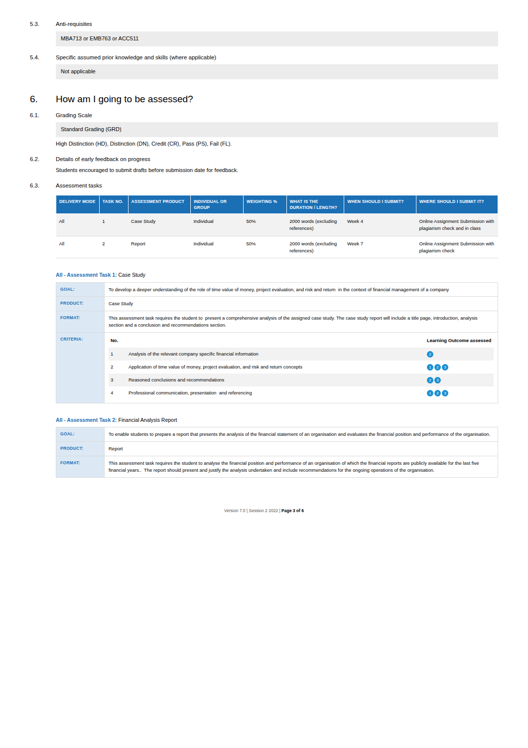5.3.
Anti-requisites
MBA713 or EMB763 or ACC511
5.4.
Specific assumed prior knowledge and skills (where applicable)
Not applicable
6.
How am I going to be assessed?
6.1.
Grading Scale
Standard Grading (GRD)
High Distinction (HD), Distinction (DN), Credit (CR), Pass (PS), Fail (FL).
6.2.
Details of early feedback on progress
Students encouraged to submit drafts before submission date for feedback.
6.3.
Assessment tasks
| DELIVERY MODE | TASK NO. | ASSESSMENT PRODUCT | INDIVIDUAL OR GROUP | WEIGHTING % | WHAT IS THE DURATION / LENGTH? | WHEN SHOULD I SUBMIT? | WHERE SHOULD I SUBMIT IT? |
| --- | --- | --- | --- | --- | --- | --- | --- |
| All | 1 | Case Study | Individual | 50% | 2000 words (excluding references) | Week 4 | Online Assignment Submission with plagiarism check and in class |
| All | 2 | Report | Individual | 50% | 2000 words (excluding references) | Week 7 | Online Assignment Submission with plagiarism check |
All - Assessment Task 1: Case Study
| GOAL: | To develop a deeper understanding of the role of time value of money, project evaluation, and risk and return in the context of financial management of a company |
| PRODUCT: | Case Study |
| FORMAT: | This assessment task requires the student to present a comprehensive analysis of the assigned case study. The case study report will include a title page, introduction, analysis section and a conclusion and recommendations section. |
| CRITERIA: | / No. / / Learning Outcome assessed / / --- / --- / --- / / 1 / Analysis of the relevant company specific financial information / 2 / / 2 / Application of time value of money, project evaluation, and risk and return concepts / 1 2 3 / / 3 / Reasoned conclusions and recommendations / 2 3 / / 4 / Professional communication, presentation and referencing / 1 2 3 / |
All - Assessment Task 2: Financial Analysis Report
| GOAL: | To enable students to prepare a report that presents the analysis of the financial statement of an organisation and evaluates the financial position and performance of the organisation. |
| PRODUCT: | Report |
| FORMAT: | This assessment task requires the student to analyse the financial position and performance of an organisation of which the financial reports are publicly available for the last five financial years.. The report should present and justify the analysis undertaken and include recommendations for the ongoing operations of the organisation. |
Version 7.0 | Session 2 2022 | Page 3 of 6